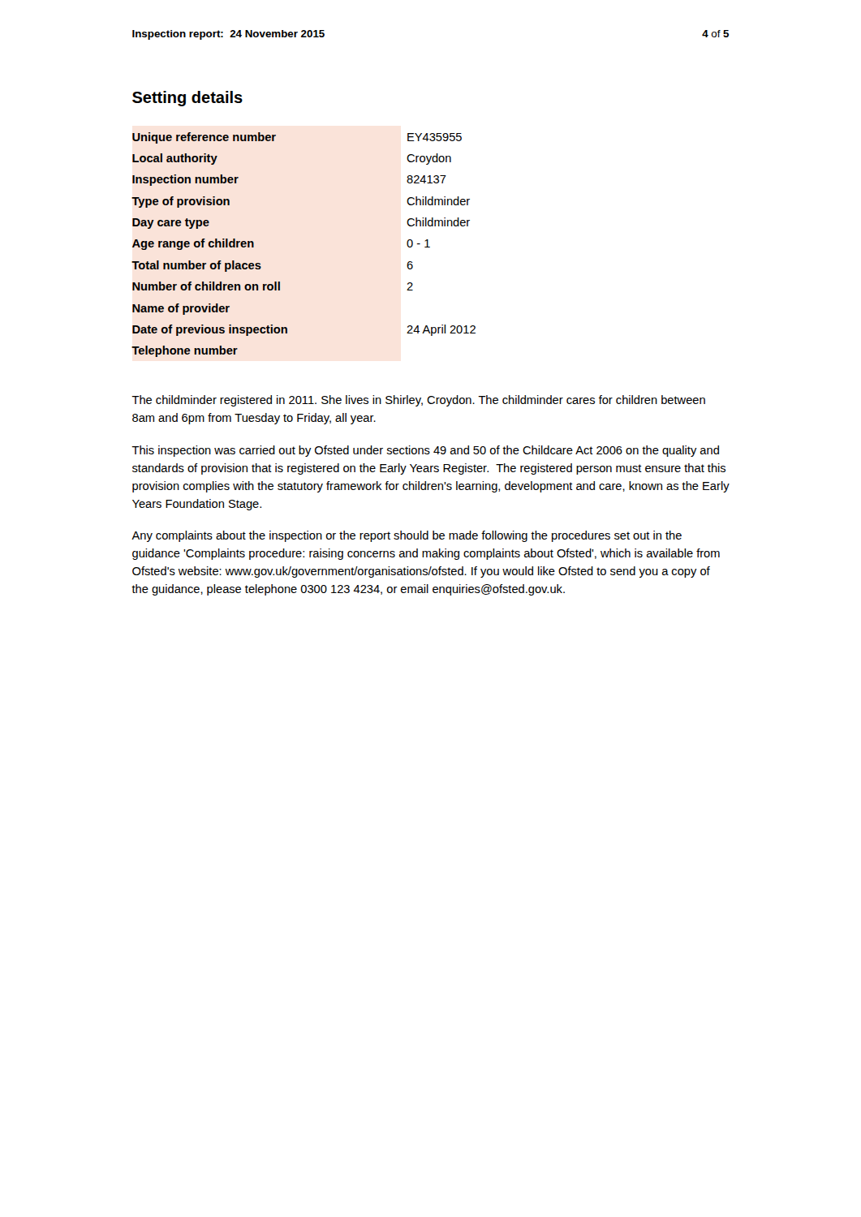Inspection report: 24 November 2015 4 of 5
Setting details
| Unique reference number | EY435955 |
| Local authority | Croydon |
| Inspection number | 824137 |
| Type of provision | Childminder |
| Day care type | Childminder |
| Age range of children | 0 - 1 |
| Total number of places | 6 |
| Number of children on roll | 2 |
| Name of provider | |
| Date of previous inspection | 24 April 2012 |
| Telephone number | |
The childminder registered in 2011. She lives in Shirley, Croydon. The childminder cares for children between 8am and 6pm from Tuesday to Friday, all year.
This inspection was carried out by Ofsted under sections 49 and 50 of the Childcare Act 2006 on the quality and standards of provision that is registered on the Early Years Register. The registered person must ensure that this provision complies with the statutory framework for children's learning, development and care, known as the Early Years Foundation Stage.
Any complaints about the inspection or the report should be made following the procedures set out in the guidance 'Complaints procedure: raising concerns and making complaints about Ofsted', which is available from Ofsted's website: www.gov.uk/government/organisations/ofsted. If you would like Ofsted to send you a copy of the guidance, please telephone 0300 123 4234, or email enquiries@ofsted.gov.uk.